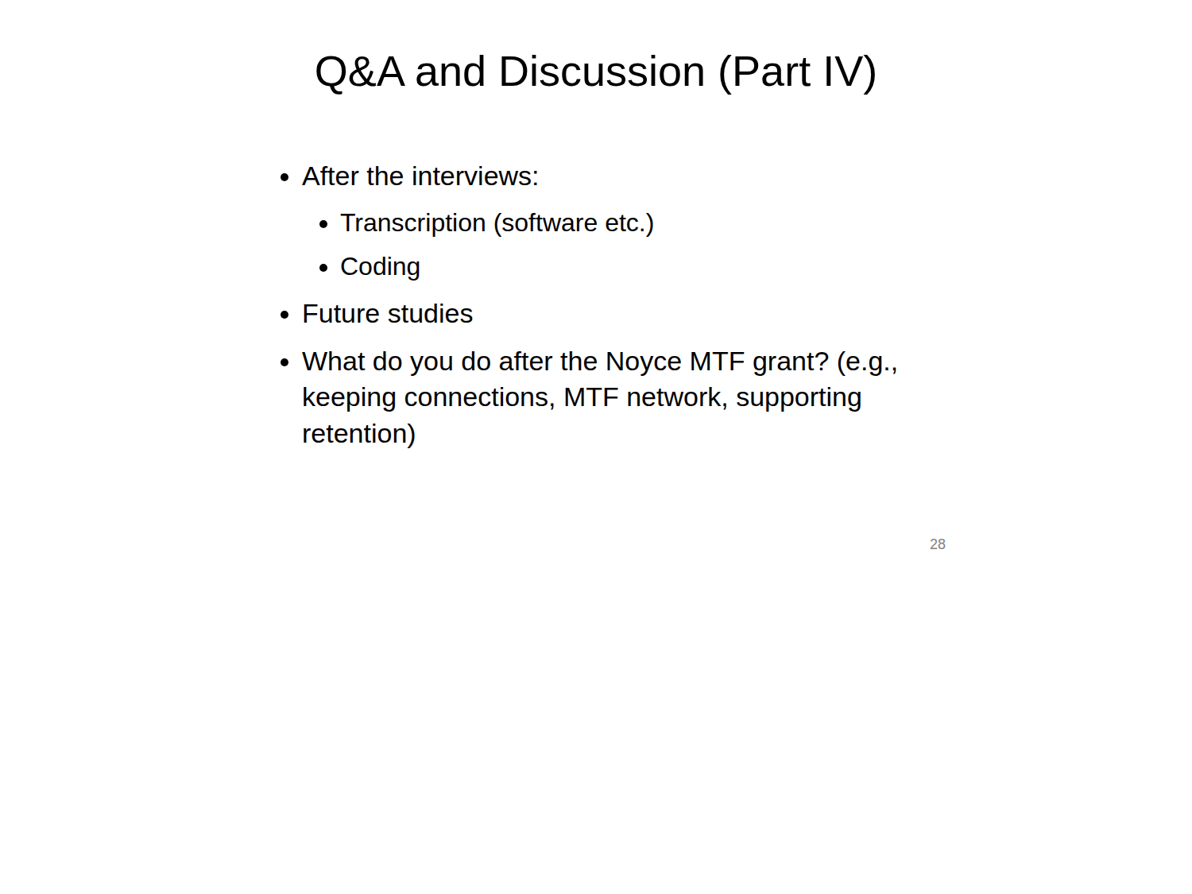Q&A and Discussion (Part IV)
After the interviews:
Transcription (software etc.)
Coding
Future studies
What do you do after the Noyce MTF grant? (e.g., keeping connections, MTF network, supporting retention)
28